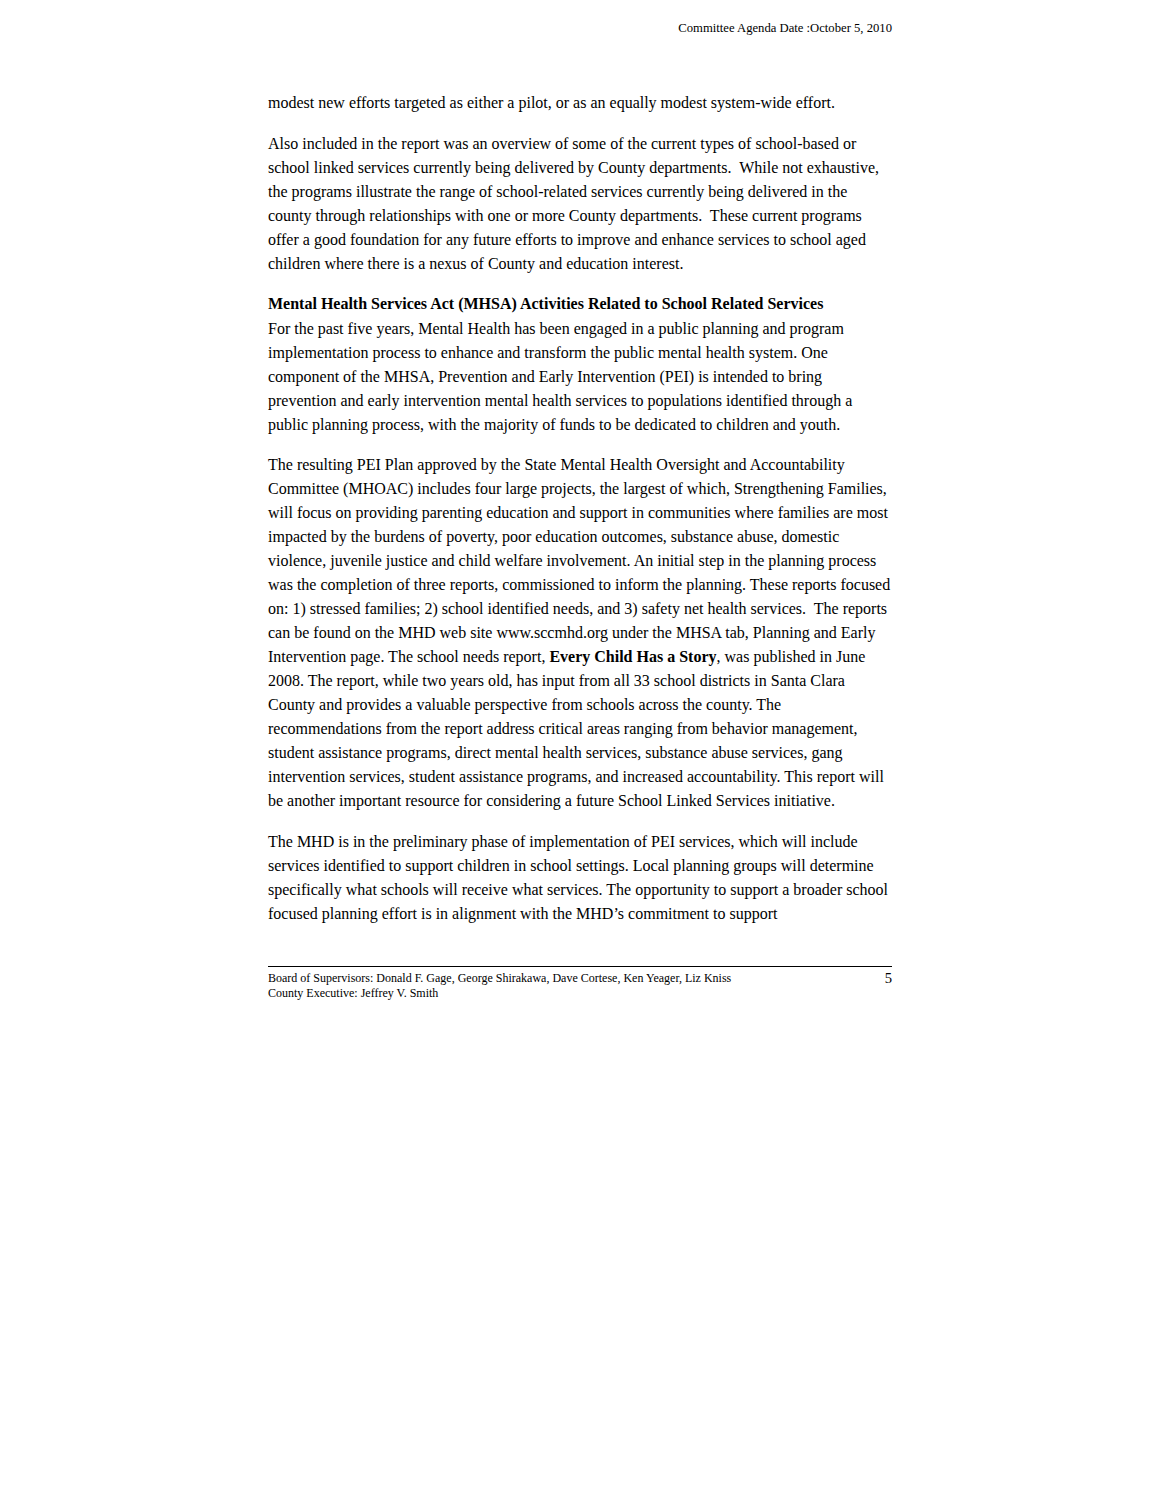Committee Agenda Date :October 5, 2010
modest new efforts targeted as either a pilot, or as an equally modest system-wide effort.
Also included in the report was an overview of some of the current types of school-based or school linked services currently being delivered by County departments. While not exhaustive, the programs illustrate the range of school-related services currently being delivered in the county through relationships with one or more County departments. These current programs offer a good foundation for any future efforts to improve and enhance services to school aged children where there is a nexus of County and education interest.
Mental Health Services Act (MHSA) Activities Related to School Related Services
For the past five years, Mental Health has been engaged in a public planning and program implementation process to enhance and transform the public mental health system. One component of the MHSA, Prevention and Early Intervention (PEI) is intended to bring prevention and early intervention mental health services to populations identified through a public planning process, with the majority of funds to be dedicated to children and youth.
The resulting PEI Plan approved by the State Mental Health Oversight and Accountability Committee (MHOAC) includes four large projects, the largest of which, Strengthening Families, will focus on providing parenting education and support in communities where families are most impacted by the burdens of poverty, poor education outcomes, substance abuse, domestic violence, juvenile justice and child welfare involvement. An initial step in the planning process was the completion of three reports, commissioned to inform the planning. These reports focused on: 1) stressed families; 2) school identified needs, and 3) safety net health services. The reports can be found on the MHD web site www.sccmhd.org under the MHSA tab, Planning and Early Intervention page. The school needs report, Every Child Has a Story, was published in June 2008. The report, while two years old, has input from all 33 school districts in Santa Clara County and provides a valuable perspective from schools across the county. The recommendations from the report address critical areas ranging from behavior management, student assistance programs, direct mental health services, substance abuse services, gang intervention services, student assistance programs, and increased accountability. This report will be another important resource for considering a future School Linked Services initiative.
The MHD is in the preliminary phase of implementation of PEI services, which will include services identified to support children in school settings. Local planning groups will determine specifically what schools will receive what services. The opportunity to support a broader school focused planning effort is in alignment with the MHD’s commitment to support
5 Board of Supervisors: Donald F. Gage, George Shirakawa, Dave Cortese, Ken Yeager, Liz Kniss County Executive: Jeffrey V. Smith